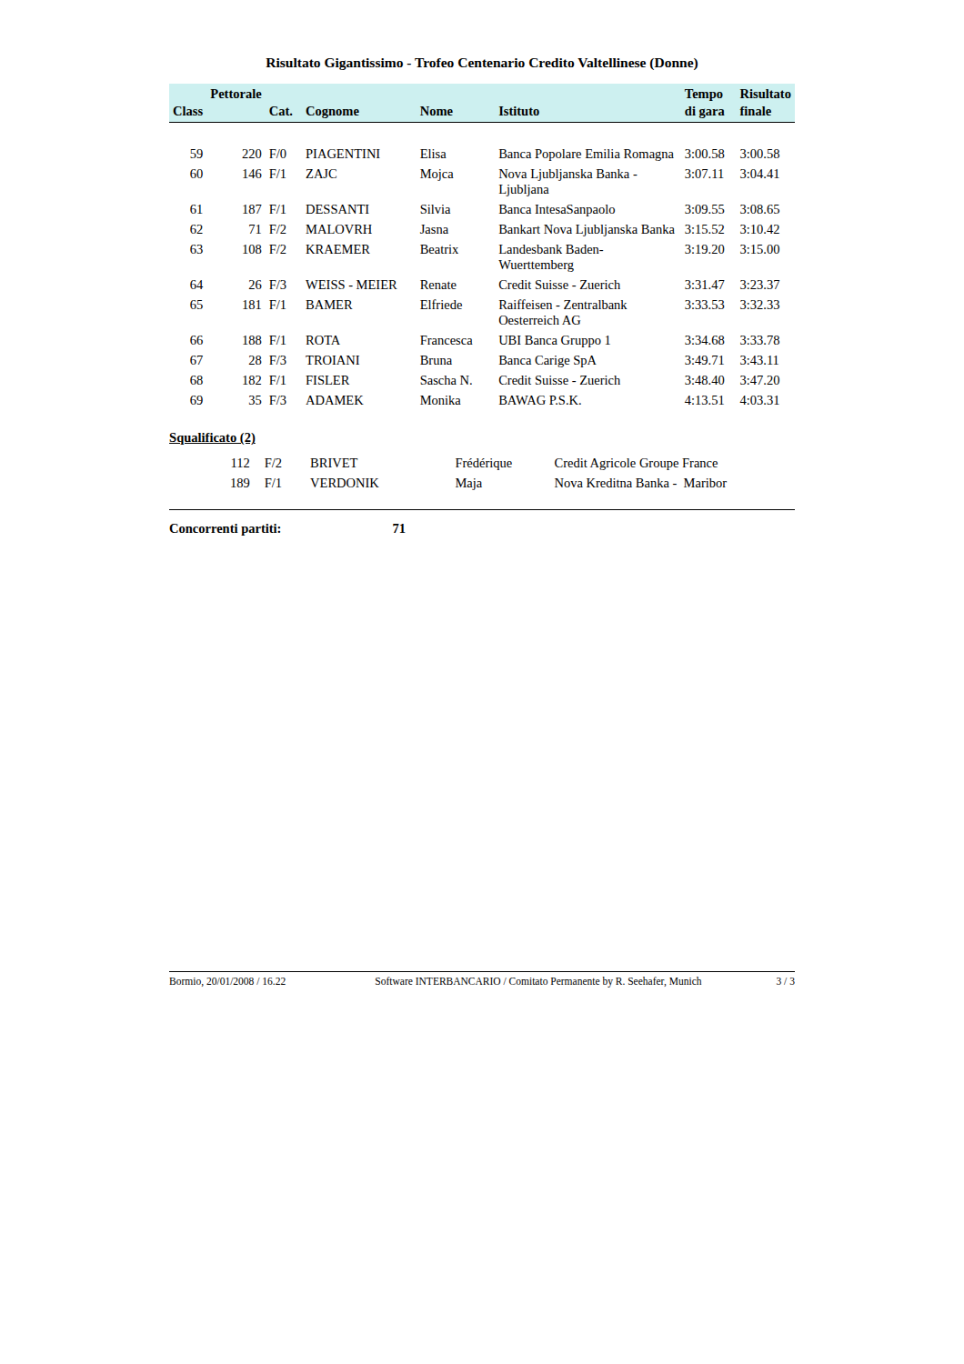Risultato Gigantissimo - Trofeo Centenario Credito Valtellinese (Donne)
| | Pettorale | | | | | Tempo | Risultato |
| --- | --- | --- | --- | --- | --- | --- | --- |
| Class | | Cat. | Cognome | Nome | Istituto | di gara | finale |
| 59 | 220 | F/0 | PIAGENTINI | Elisa | Banca Popolare Emilia Romagna | 3:00.58 | 3:00.58 |
| 60 | 146 | F/1 | ZAJC | Mojca | Nova Ljubljanska Banka - Ljubljana | 3:07.11 | 3:04.41 |
| 61 | 187 | F/1 | DESSANTI | Silvia | Banca IntesaSanpaolo | 3:09.55 | 3:08.65 |
| 62 | 71 | F/2 | MALOVRH | Jasna | Bankart Nova Ljubljanska Banka | 3:15.52 | 3:10.42 |
| 63 | 108 | F/2 | KRAEMER | Beatrix | Landesbank Baden-Wuerttemberg | 3:19.20 | 3:15.00 |
| 64 | 26 | F/3 | WEISS - MEIER | Renate | Credit Suisse - Zuerich | 3:31.47 | 3:23.37 |
| 65 | 181 | F/1 | BAMER | Elfriede | Raiffeisen - Zentralbank Oesterreich AG | 3:33.53 | 3:32.33 |
| 66 | 188 | F/1 | ROTA | Francesca | UBI Banca Gruppo 1 | 3:34.68 | 3:33.78 |
| 67 | 28 | F/3 | TROIANI | Bruna | Banca Carige SpA | 3:49.71 | 3:43.11 |
| 68 | 182 | F/1 | FISLER | Sascha N. | Credit Suisse - Zuerich | 3:48.40 | 3:47.20 |
| 69 | 35 | F/3 | ADAMEK | Monika | BAWAG P.S.K. | 4:13.51 | 4:03.31 |
Squalificato (2)
| | 112 | F/2 | BRIVET | Frédérique | Credit Agricole Groupe France |
| | 189 | F/1 | VERDONIK | Maja | Nova Kreditna Banka - Maribor |
Concorrenti partiti: 71
Bormio, 20/01/2008 / 16.22
Software INTERBANCARIO / Comitato Permanente by R. Seehafer, Munich
3 / 3